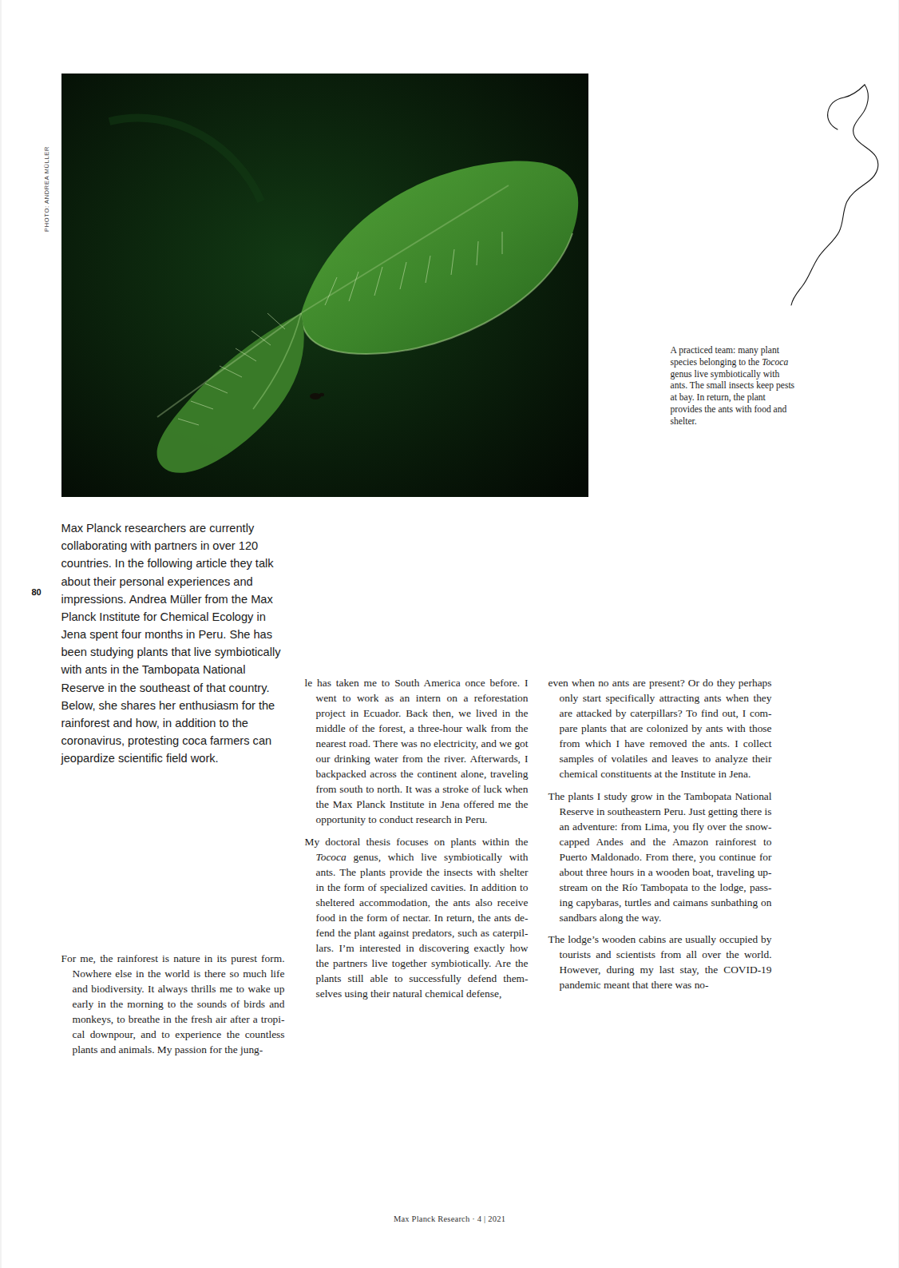PHOTO: ANDREA MÜLLER
A practiced team: many plant species belonging to the Tococa genus live symbiotically with ants. The small insects keep pests at bay. In return, the plant provides the ants with food and shelter.
Max Planck researchers are currently collaborating with partners in over 120 countries. In the following article they talk about their personal experiences and impressions. Andrea Müller from the Max Planck Institute for Chemical Ecology in Jena spent four months in Peru. She has been studying plants that live symbiotically with ants in the Tambopata National Reserve in the southeast of that country. Below, she shares her enthusiasm for the rainforest and how, in addition to the coronavirus, protesting coca farmers can jeopardize scientific field work.
80
For me, the rainforest is nature in its purest form. Nowhere else in the world is there so much life and biodiversity. It always thrills me to wake up early in the morning to the sounds of birds and monkeys, to breathe in the fresh air after a tropical downpour, and to experience the countless plants and animals. My passion for the jung-
le has taken me to South America once before. I went to work as an intern on a reforestation project in Ecuador. Back then, we lived in the middle of the forest, a three-hour walk from the nearest road. There was no electricity, and we got our drinking water from the river. Afterwards, I backpacked across the continent alone, traveling from south to north. It was a stroke of luck when the Max Planck Institute in Jena offered me the opportunity to conduct research in Peru.
My doctoral thesis focuses on plants within the Tococa genus, which live symbiotically with ants. The plants provide the insects with shelter in the form of specialized cavities. In addition to sheltered accommodation, the ants also receive food in the form of nectar. In return, the ants defend the plant against predators, such as caterpillars. I’m interested in discovering exactly how the partners live together symbiotically. Are the plants still able to successfully defend themselves using their natural chemical defense,
even when no ants are present? Or do they perhaps only start specifically attracting ants when they are attacked by caterpillars? To find out, I compare plants that are colonized by ants with those from which I have removed the ants. I collect samples of volatiles and leaves to analyze their chemical constituents at the Institute in Jena.
The plants I study grow in the Tambopata National Reserve in southeastern Peru. Just getting there is an adventure: from Lima, you fly over the snow-capped Andes and the Amazon rainforest to Puerto Maldonado. From there, you continue for about three hours in a wooden boat, traveling upstream on the Río Tambopata to the lodge, passing capybaras, turtles and caimans sunbathing on sandbars along the way.
The lodge’s wooden cabins are usually occupied by tourists and scientists from all over the world. However, during my last stay, the COVID-19 pandemic meant that there was no-
Max Planck Research · 4 | 2021